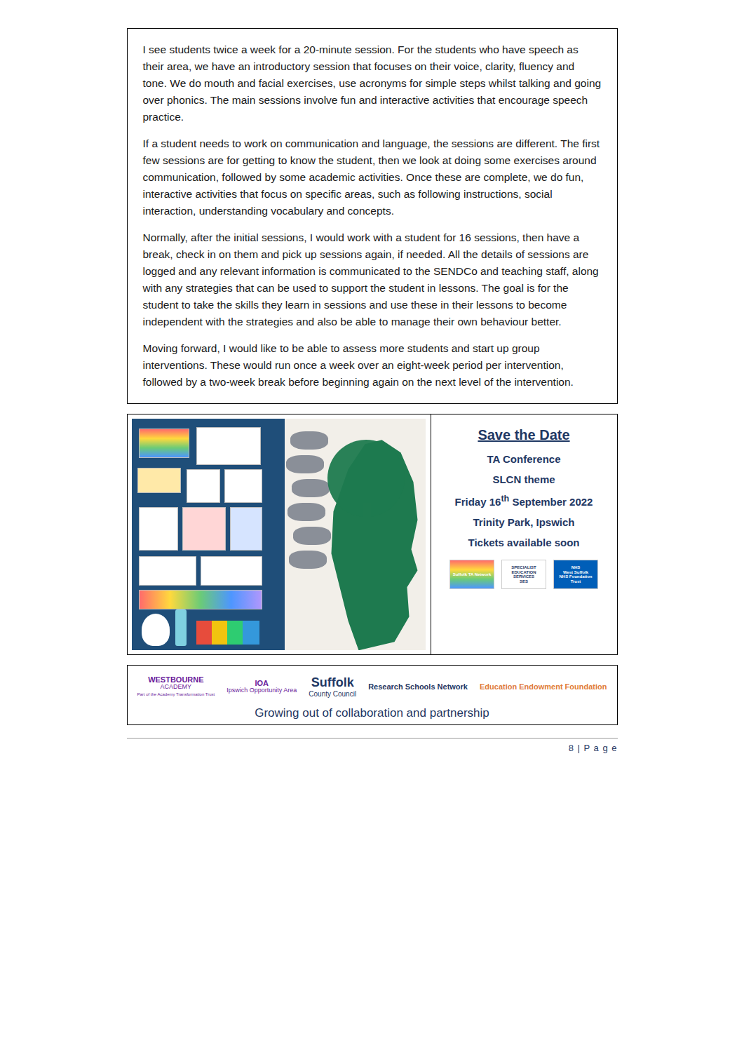I see students twice a week for a 20-minute session. For the students who have speech as their area, we have an introductory session that focuses on their voice, clarity, fluency and tone. We do mouth and facial exercises, use acronyms for simple steps whilst talking and going over phonics. The main sessions involve fun and interactive activities that encourage speech practice.
If a student needs to work on communication and language, the sessions are different. The first few sessions are for getting to know the student, then we look at doing some exercises around communication, followed by some academic activities. Once these are complete, we do fun, interactive activities that focus on specific areas, such as following instructions, social interaction, understanding vocabulary and concepts.
Normally, after the initial sessions, I would work with a student for 16 sessions, then have a break, check in on them and pick up sessions again, if needed. All the details of sessions are logged and any relevant information is communicated to the SENDCo and teaching staff, along with any strategies that can be used to support the student in lessons. The goal is for the student to take the skills they learn in sessions and use these in their lessons to become independent with the strategies and also be able to manage their own behaviour better.
Moving forward, I would like to be able to assess more students and start up group interventions. These would run once a week over an eight-week period per intervention, followed by a two-week break before beginning again on the next level of the intervention.
Save the Date
TA Conference
SLCN theme
Friday 16th September 2022
Trinity Park, Ipswich
Tickets available soon
Suffolk TA Network
SPECIALIST EDUCATION SERVICES
SES
NHS
West Suffolk
NHS Foundation Trust
WESTBOURNEACADEMY
Part of the Academy Transformation Trust
IOAIpswich Opportunity Area
SuffolkCounty Council
Research Schools Network
Education Endowment Foundation
Growing out of collaboration and partnership
8 | P a g e